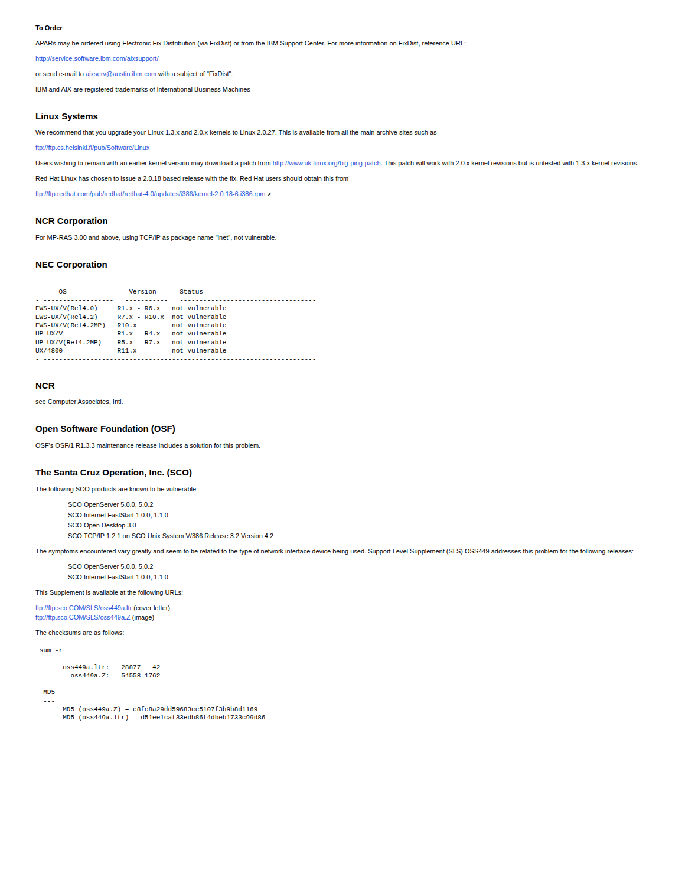To Order
APARs may be ordered using Electronic Fix Distribution (via FixDist) or from the IBM Support Center. For more information on FixDist, reference URL:
http://service.software.ibm.com/aixsupport/
or send e-mail to aixserv@austin.ibm.com with a subject of "FixDist".
IBM and AIX are registered trademarks of International Business Machines
Linux Systems
We recommend that you upgrade your Linux 1.3.x and 2.0.x kernels to Linux 2.0.27. This is available from all the main archive sites such as
ftp://ftp.cs.helsinki.fi/pub/Software/Linux
Users wishing to remain with an earlier kernel version may download a patch from http://www.uk.linux.org/big-ping-patch. This patch will work with 2.0.x kernel revisions but is untested with 1.3.x kernel revisions.
Red Hat Linux has chosen to issue a 2.0.18 based release with the fix. Red Hat users should obtain this from
ftp://ftp.redhat.com/pub/redhat/redhat-4.0/updates/i386/kernel-2.0.18-6.i386.rpm >
NCR Corporation
For MP-RAS 3.00 and above, using TCP/IP as package name "inet", not vulnerable.
NEC Corporation
- ----------------------------------------------------------------------
      OS                Version      Status
- ------------------   -----------   -----------------------------------
EWS-UX/V(Rel4.0)     R1.x - R6.x   not vulnerable
EWS-UX/V(Rel4.2)     R7.x - R10.x  not vulnerable
EWS-UX/V(Rel4.2MP)   R10.x         not vulnerable
UP-UX/V              R1.x - R4.x   not vulnerable
UP-UX/V(Rel4.2MP)    R5.x - R7.x   not vulnerable
UX/4800              R11.x         not vulnerable
- ----------------------------------------------------------------------
NCR
see Computer Associates, Intl.
Open Software Foundation (OSF)
OSF's OSF/1 R1.3.3 maintenance release includes a solution for this problem.
The Santa Cruz Operation, Inc. (SCO)
The following SCO products are known to be vulnerable:
SCO OpenServer 5.0.0, 5.0.2
SCO Internet FastStart 1.0.0, 1.1.0
SCO Open Desktop 3.0
SCO TCP/IP 1.2.1 on SCO Unix System V/386 Release 3.2 Version 4.2
The symptoms encountered vary greatly and seem to be related to the type of network interface device being used. Support Level Supplement (SLS) OSS449 addresses this problem for the following releases:
SCO OpenServer 5.0.0, 5.0.2
SCO Internet FastStart 1.0.0, 1.1.0.
This Supplement is available at the following URLs:
ftp://ftp.sco.COM/SLS/oss449a.ltr (cover letter)
ftp://ftp.sco.COM/SLS/oss449a.Z (image)
The checksums are as follows:
 sum -r
  ------
       oss449a.ltr:   28877   42
         oss449a.Z:   54558 1762

  MD5
  ---
       MD5 (oss449a.Z) = e8fc8a29dd59683ce5107f3b9b8d1169
       MD5 (oss449a.ltr) = d51ee1caf33edb86f4dbeb1733c99d86